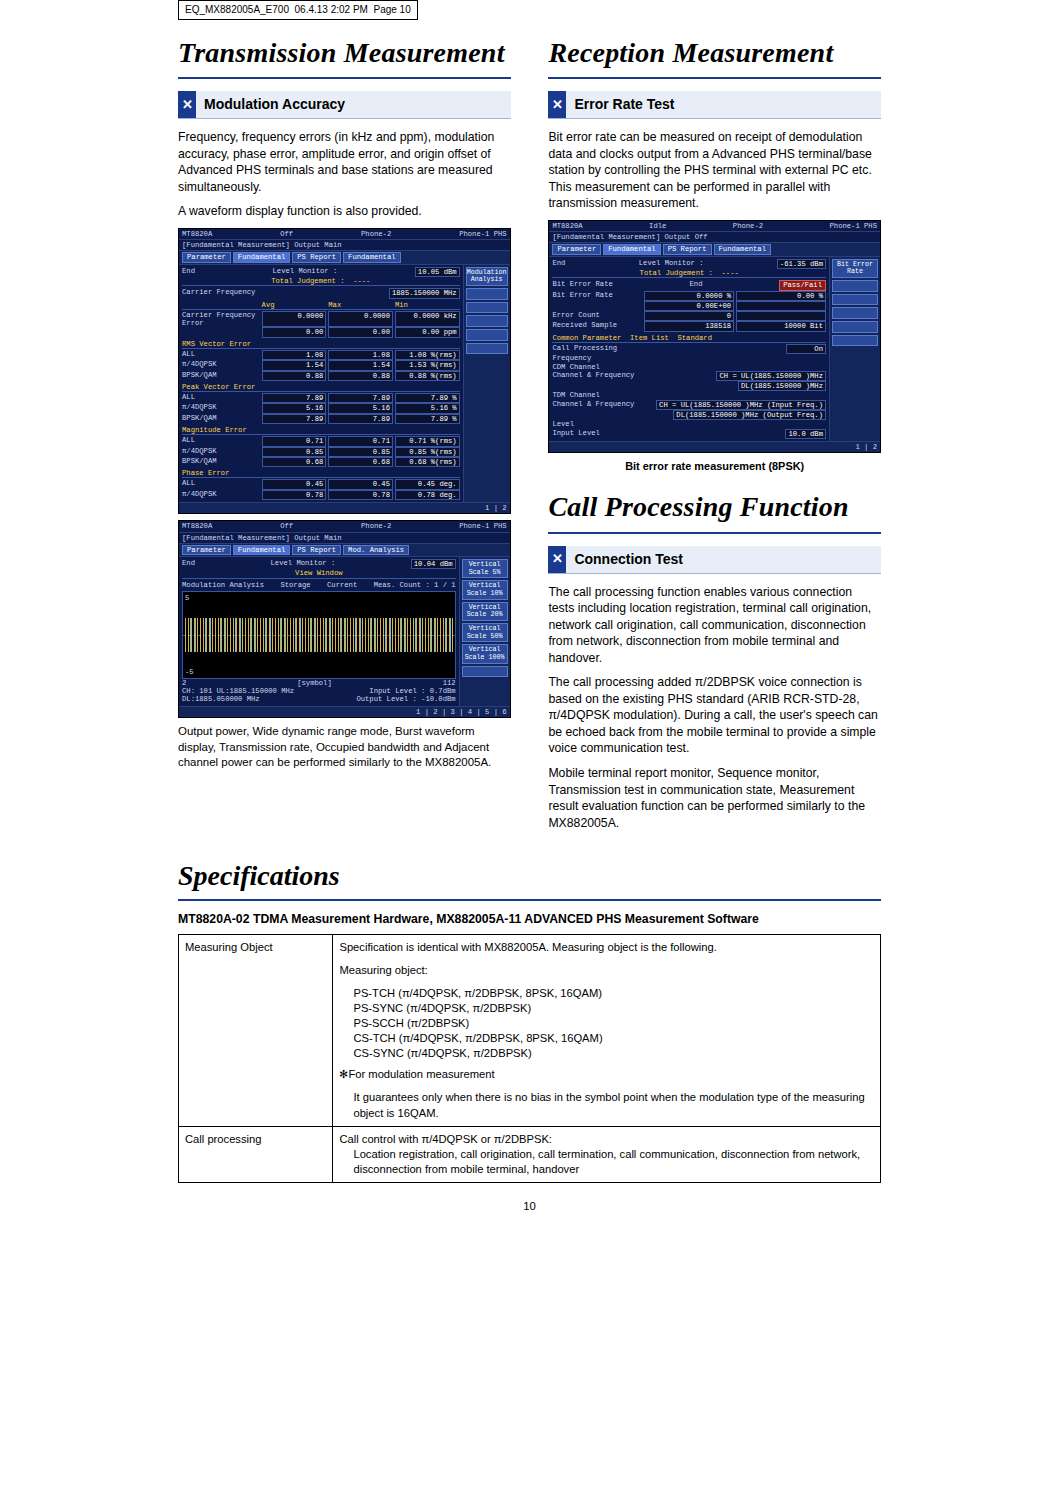EQ_MX882005A_E700 06.4.13 2:02 PM Page 10
Transmission Measurement
✕
Modulation Accuracy
Frequency, frequency errors (in kHz and ppm), modulation accuracy, phase error, amplitude error, and origin offset of Advanced PHS terminals and base stations are measured simultaneously.
A waveform display function is also provided.
MT8820A Off Phone-2 Phone-1 PHS
[Fundamental Measurement] Output Main
Parameter
Fundamental
PS Report
Fundamental
End Level Monitor : 10.05 dBm
Total Judgement : ----
Carrier Frequency 1885.150000 MHz
Avg Max Min
Carrier Frequency Error 0.00000.00000.0000 kHz
0.000.000.00 ppm
RMS Vector Error
ALL 1.081.081.08 %(rms)
π/4DQPSK 1.541.541.53 %(rms)
BPSK/QAM 0.880.880.88 %(rms)
Peak Vector Error
ALL 7.897.897.89 %
π/4DQPSK 5.165.165.16 %
BPSK/QAM 7.897.897.89 %
Magnitude Error
ALL 0.710.710.71 %(rms)
π/4DQPSK 0.850.850.85 %(rms)
BPSK/QAM 0.680.680.68 %(rms)
Phase Error
ALL 0.450.450.45 deg.
π/4DQPSK 0.780.780.78 deg.
Modulation Analysis
1 | 2
MT8820A Off Phone-2 Phone-1 PHS
[Fundamental Measurement] Output Main
Parameter
Fundamental
PS Report
Mod. Analysis
End Level Monitor : 10.04 dBm
View Window
Modulation Analysis Storage Current Meas. Count : 1 / 1
5
-5
2[symbol] 112
CH: 101 UL:1885.150000 MHz Input Level : 0.7dBm
DL:1885.050000 MHz Output Level : -10.0dBm
Vertical Scale 5%
Vertical Scale 10%
Vertical Scale 20%
Vertical Scale 50%
Vertical Scale 100%
1 | 2 | 3 | 4 | 5 | 6
Output power, Wide dynamic range mode, Burst waveform display, Transmission rate, Occupied bandwidth and Adjacent channel power can be performed similarly to the MX882005A.
Reception Measurement
✕
Error Rate Test
Bit error rate can be measured on receipt of demodulation data and clocks output from a Advanced PHS terminal/base station by controlling the PHS terminal with external PC etc. This measurement can be performed in parallel with transmission measurement.
MT8820A Idle Phone-2 Phone-1 PHS
[Fundamental Measurement] Output Off
Parameter
Fundamental
PS Report
Fundamental
End Level Monitor :-61.35 dBm
Total Judgement : ----
Bit Error Rate End Pass/Fail
Bit Error Rate 0.0000 % 0.00 %
0.00E+00
Error Count 0
Received Sample 13851810000 Bit
Common Parameter Item List Standard
Call Processing On
Frequency
CDM Channel
Channel & Frequency CH = UL(1885.150000 )MHz
DL(1885.150000 )MHz
TDM Channel
Channel & Frequency CH = UL(1885.150000 )MHz (Input Freq.)
DL(1885.150000 )MHz (Output Freq.)
Level
Input Level 10.0 dBm
Bit Error Rate
1 | 2
Bit error rate measurement (8PSK)
Call Processing Function
✕
Connection Test
The call processing function enables various connection tests including location registration, terminal call origination, network call origination, call communication, disconnection from network, disconnection from mobile terminal and handover.
The call processing added π/2DBPSK voice connection is based on the existing PHS standard (ARIB RCR-STD-28, π/4DQPSK modulation). During a call, the user's speech can be echoed back from the mobile terminal to provide a simple voice communication test.
Mobile terminal report monitor, Sequence monitor, Transmission test in communication state, Measurement result evaluation function can be performed similarly to the MX882005A.
Specifications
MT8820A-02 TDMA Measurement Hardware, MX882005A-11 ADVANCED PHS Measurement Software
| Measuring Object | Specification is identical with MX882005A. Measuring object is the following. Measuring object: PS-TCH (π/4DQPSK, π/2DBPSK, 8PSK, 16QAM) PS-SYNC (π/4DQPSK, π/2DBPSK) PS-SCCH (π/2DBPSK) CS-TCH (π/4DQPSK, π/2DBPSK, 8PSK, 16QAM) CS-SYNC (π/4DQPSK, π/2DBPSK) ✻For modulation measurement It guarantees only when there is no bias in the symbol point when the modulation type of the measuring object is 16QAM. |
| Call processing | Call control with π/4DQPSK or π/2DBPSK: Location registration, call origination, call termination, call communication, disconnection from network, disconnection from mobile terminal, handover |
10